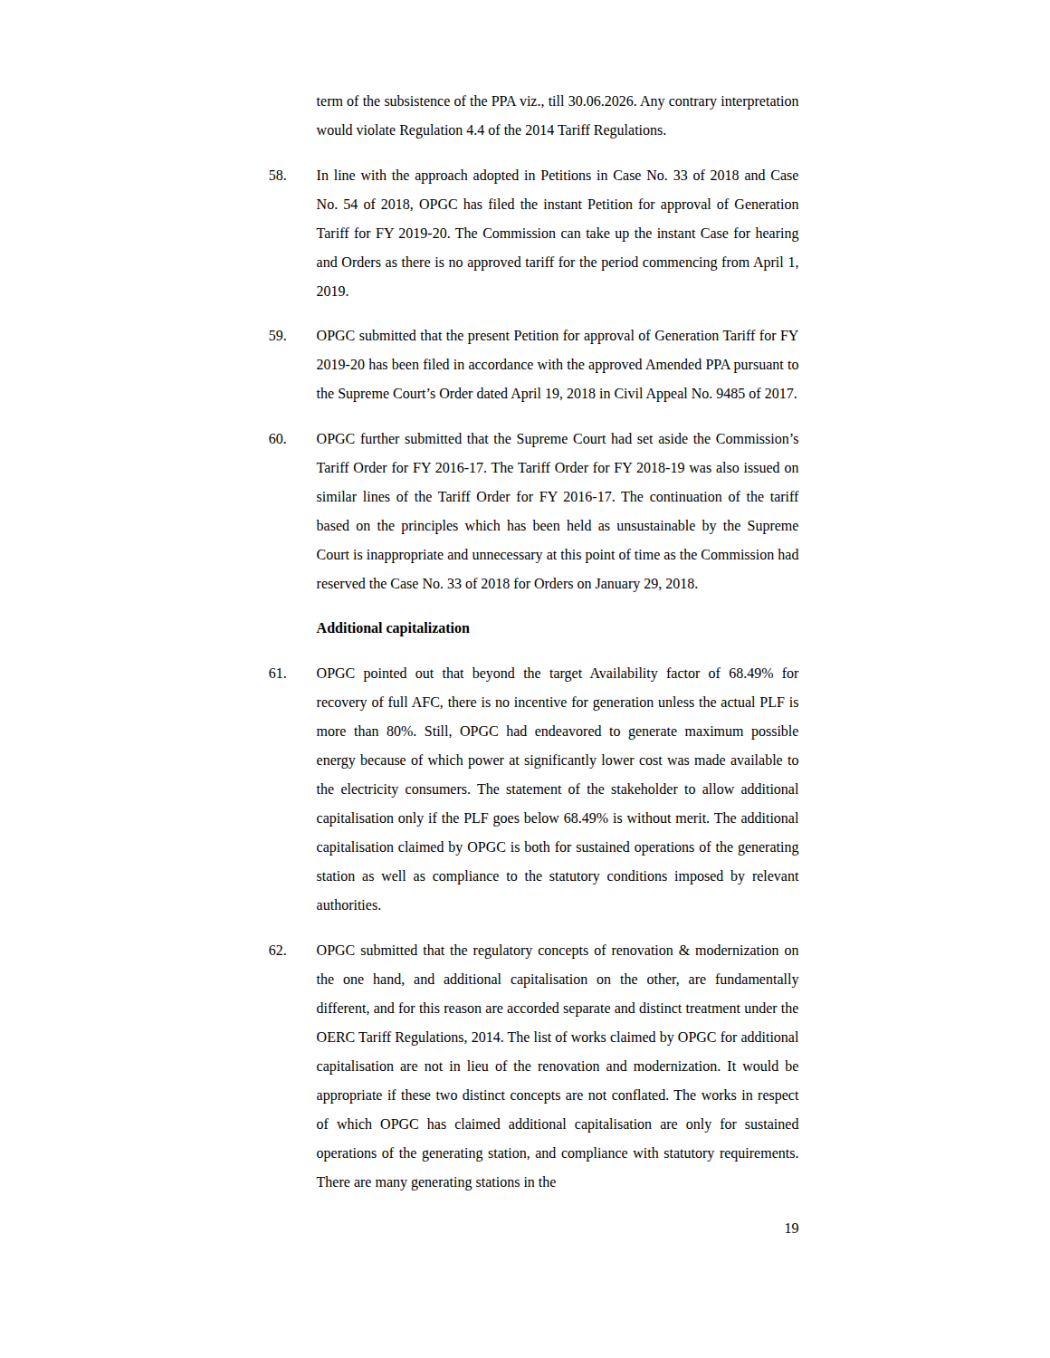term of the subsistence of the PPA viz., till 30.06.2026. Any contrary interpretation would violate Regulation 4.4 of the 2014 Tariff Regulations.
58.
In line with the approach adopted in Petitions in Case No. 33 of 2018 and Case No. 54 of 2018, OPGC has filed the instant Petition for approval of Generation Tariff for FY 2019-20. The Commission can take up the instant Case for hearing and Orders as there is no approved tariff for the period commencing from April 1, 2019.
59.
OPGC submitted that the present Petition for approval of Generation Tariff for FY 2019-20 has been filed in accordance with the approved Amended PPA pursuant to the Supreme Court’s Order dated April 19, 2018 in Civil Appeal No. 9485 of 2017.
60.
OPGC further submitted that the Supreme Court had set aside the Commission’s Tariff Order for FY 2016-17. The Tariff Order for FY 2018-19 was also issued on similar lines of the Tariff Order for FY 2016-17. The continuation of the tariff based on the principles which has been held as unsustainable by the Supreme Court is inappropriate and unnecessary at this point of time as the Commission had reserved the Case No. 33 of 2018 for Orders on January 29, 2018.
Additional capitalization
61.
OPGC pointed out that beyond the target Availability factor of 68.49% for recovery of full AFC, there is no incentive for generation unless the actual PLF is more than 80%. Still, OPGC had endeavored to generate maximum possible energy because of which power at significantly lower cost was made available to the electricity consumers. The statement of the stakeholder to allow additional capitalisation only if the PLF goes below 68.49% is without merit. The additional capitalisation claimed by OPGC is both for sustained operations of the generating station as well as compliance to the statutory conditions imposed by relevant authorities.
62.
OPGC submitted that the regulatory concepts of renovation & modernization on the one hand, and additional capitalisation on the other, are fundamentally different, and for this reason are accorded separate and distinct treatment under the OERC Tariff Regulations, 2014. The list of works claimed by OPGC for additional capitalisation are not in lieu of the renovation and modernization. It would be appropriate if these two distinct concepts are not conflated. The works in respect of which OPGC has claimed additional capitalisation are only for sustained operations of the generating station, and compliance with statutory requirements. There are many generating stations in the
19